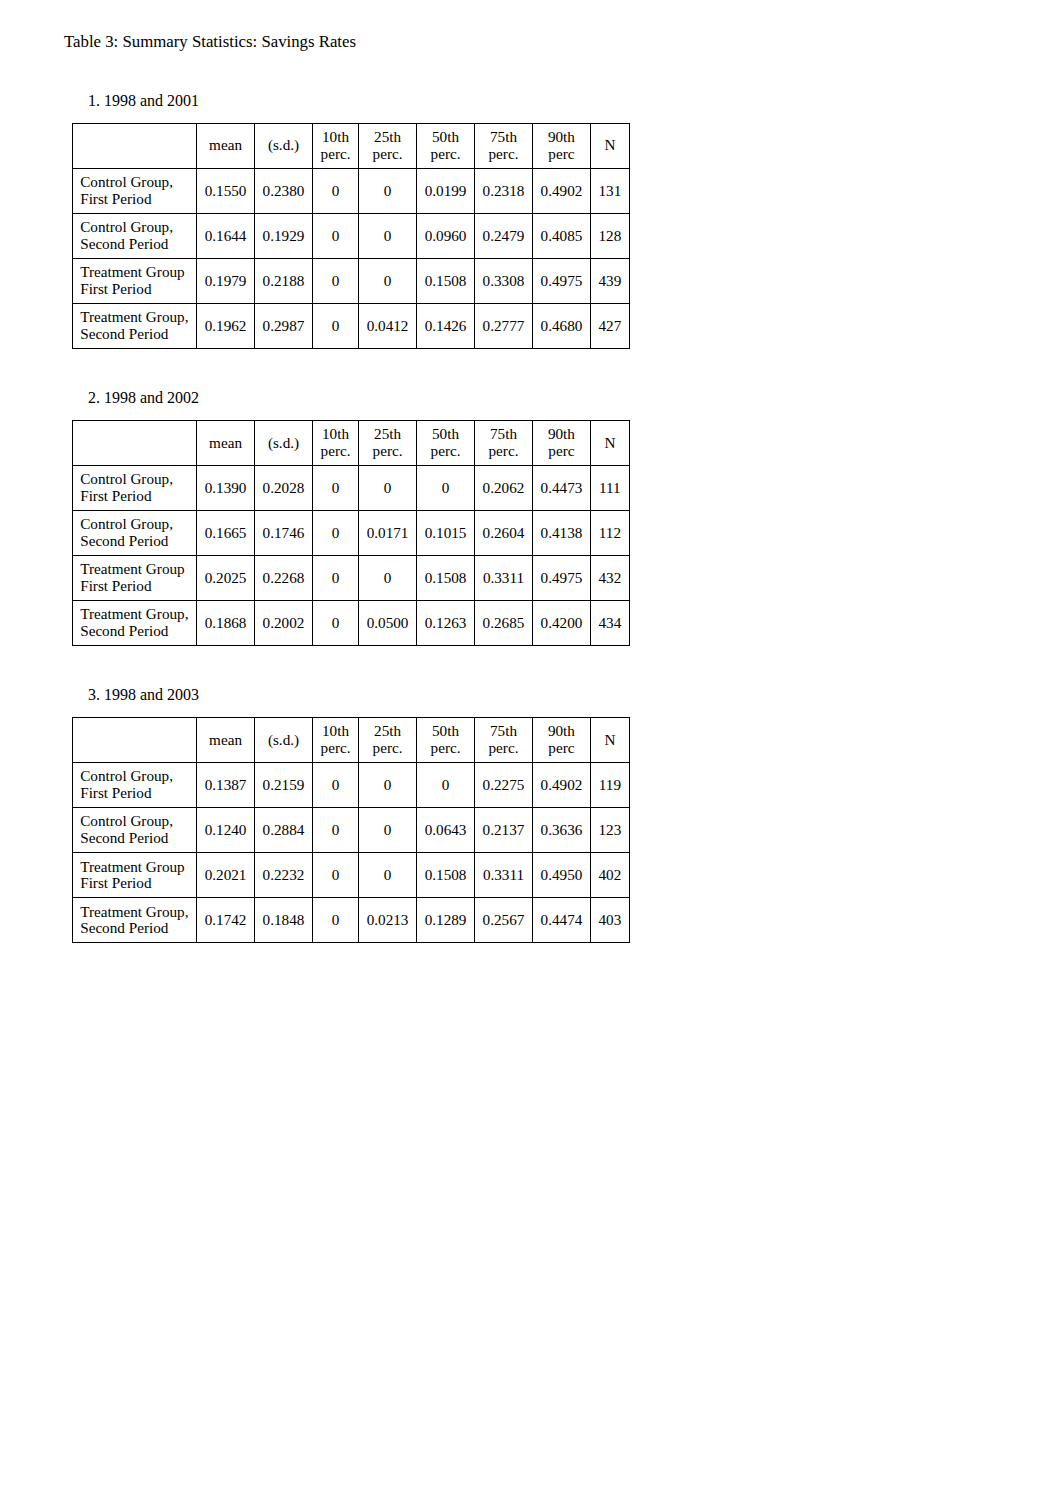Table 3: Summary Statistics: Savings Rates
1. 1998 and 2001
| | mean | (s.d.) | 10th perc. | 25th perc. | 50th perc. | 75th perc. | 90th perc | N |
| --- | --- | --- | --- | --- | --- | --- | --- | --- |
| Control Group, First Period | 0.1550 | 0.2380 | 0 | 0 | 0.0199 | 0.2318 | 0.4902 | 131 |
| Control Group, Second Period | 0.1644 | 0.1929 | 0 | 0 | 0.0960 | 0.2479 | 0.4085 | 128 |
| Treatment Group First Period | 0.1979 | 0.2188 | 0 | 0 | 0.1508 | 0.3308 | 0.4975 | 439 |
| Treatment Group, Second Period | 0.1962 | 0.2987 | 0 | 0.0412 | 0.1426 | 0.2777 | 0.4680 | 427 |
2. 1998 and 2002
| | mean | (s.d.) | 10th perc. | 25th perc. | 50th perc. | 75th perc. | 90th perc | N |
| --- | --- | --- | --- | --- | --- | --- | --- | --- |
| Control Group, First Period | 0.1390 | 0.2028 | 0 | 0 | 0 | 0.2062 | 0.4473 | 111 |
| Control Group, Second Period | 0.1665 | 0.1746 | 0 | 0.0171 | 0.1015 | 0.2604 | 0.4138 | 112 |
| Treatment Group First Period | 0.2025 | 0.2268 | 0 | 0 | 0.1508 | 0.3311 | 0.4975 | 432 |
| Treatment Group, Second Period | 0.1868 | 0.2002 | 0 | 0.0500 | 0.1263 | 0.2685 | 0.4200 | 434 |
3. 1998 and 2003
| | mean | (s.d.) | 10th perc. | 25th perc. | 50th perc. | 75th perc. | 90th perc | N |
| --- | --- | --- | --- | --- | --- | --- | --- | --- |
| Control Group, First Period | 0.1387 | 0.2159 | 0 | 0 | 0 | 0.2275 | 0.4902 | 119 |
| Control Group, Second Period | 0.1240 | 0.2884 | 0 | 0 | 0.0643 | 0.2137 | 0.3636 | 123 |
| Treatment Group First Period | 0.2021 | 0.2232 | 0 | 0 | 0.1508 | 0.3311 | 0.4950 | 402 |
| Treatment Group, Second Period | 0.1742 | 0.1848 | 0 | 0.0213 | 0.1289 | 0.2567 | 0.4474 | 403 |